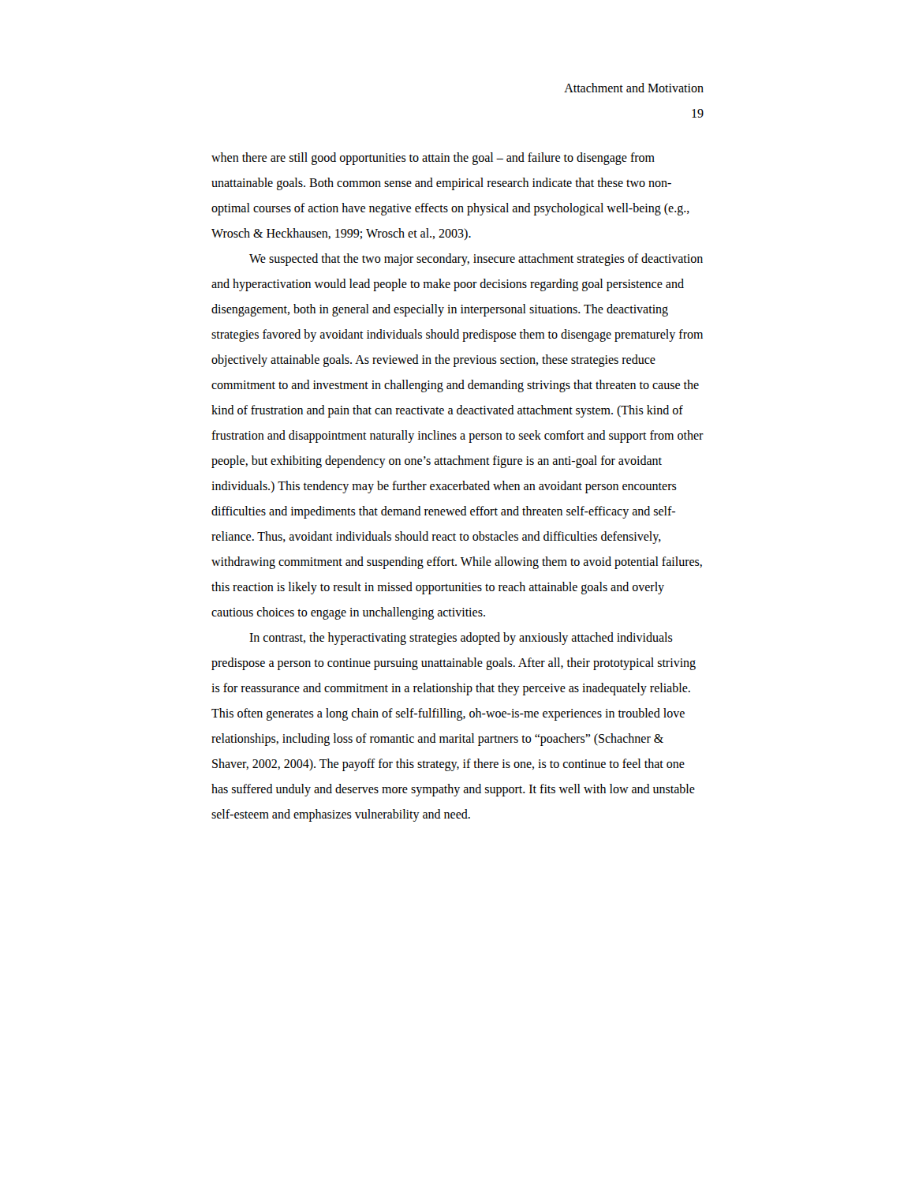Attachment and Motivation 19
when there are still good opportunities to attain the goal – and failure to disengage from unattainable goals. Both common sense and empirical research indicate that these two non-optimal courses of action have negative effects on physical and psychological well-being (e.g., Wrosch & Heckhausen, 1999; Wrosch et al., 2003).
We suspected that the two major secondary, insecure attachment strategies of deactivation and hyperactivation would lead people to make poor decisions regarding goal persistence and disengagement, both in general and especially in interpersonal situations. The deactivating strategies favored by avoidant individuals should predispose them to disengage prematurely from objectively attainable goals. As reviewed in the previous section, these strategies reduce commitment to and investment in challenging and demanding strivings that threaten to cause the kind of frustration and pain that can reactivate a deactivated attachment system. (This kind of frustration and disappointment naturally inclines a person to seek comfort and support from other people, but exhibiting dependency on one’s attachment figure is an anti-goal for avoidant individuals.) This tendency may be further exacerbated when an avoidant person encounters difficulties and impediments that demand renewed effort and threaten self-efficacy and self-reliance. Thus, avoidant individuals should react to obstacles and difficulties defensively, withdrawing commitment and suspending effort. While allowing them to avoid potential failures, this reaction is likely to result in missed opportunities to reach attainable goals and overly cautious choices to engage in unchallenging activities.
In contrast, the hyperactivating strategies adopted by anxiously attached individuals predispose a person to continue pursuing unattainable goals. After all, their prototypical striving is for reassurance and commitment in a relationship that they perceive as inadequately reliable. This often generates a long chain of self-fulfilling, oh-woe-is-me experiences in troubled love relationships, including loss of romantic and marital partners to “poachers” (Schachner & Shaver, 2002, 2004). The payoff for this strategy, if there is one, is to continue to feel that one has suffered unduly and deserves more sympathy and support. It fits well with low and unstable self-esteem and emphasizes vulnerability and need.